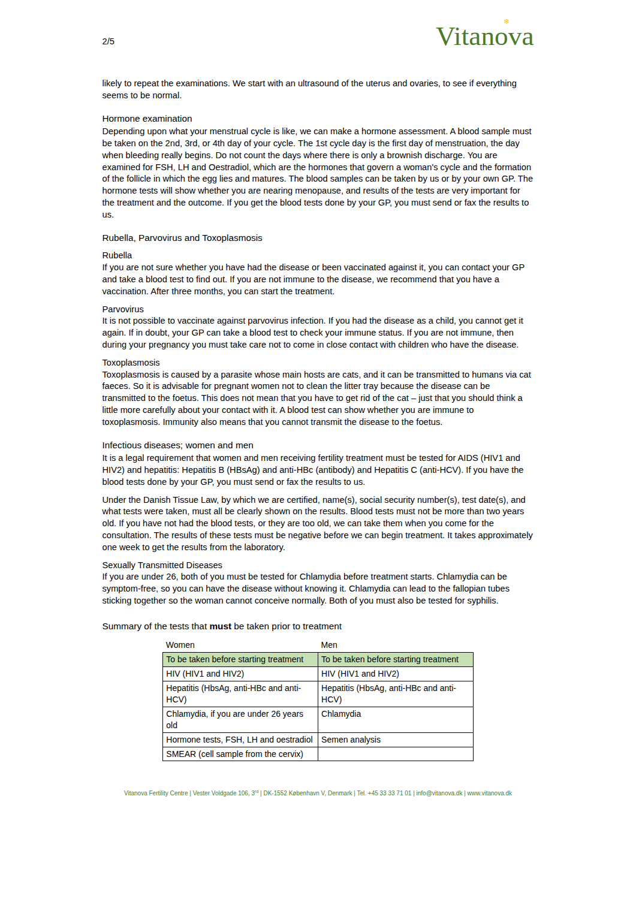2/5
❄
Vitanova
likely to repeat the examinations. We start with an ultrasound of the uterus and ovaries, to see if everything seems to be normal.
Hormone examination
Depending upon what your menstrual cycle is like, we can make a hormone assessment. A blood sample must be taken on the 2nd, 3rd, or 4th day of your cycle. The 1st cycle day is the first day of menstruation, the day when bleeding really begins. Do not count the days where there is only a brownish discharge. You are examined for FSH, LH and Oestradiol, which are the hormones that govern a woman's cycle and the formation of the follicle in which the egg lies and matures. The blood samples can be taken by us or by your own GP. The hormone tests will show whether you are nearing menopause, and results of the tests are very important for the treatment and the outcome. If you get the blood tests done by your GP, you must send or fax the results to us.
Rubella, Parvovirus and Toxoplasmosis
Rubella
If you are not sure whether you have had the disease or been vaccinated against it, you can contact your GP and take a blood test to find out. If you are not immune to the disease, we recommend that you have a vaccination. After three months, you can start the treatment.
Parvovirus
It is not possible to vaccinate against parvovirus infection. If you had the disease as a child, you cannot get it again. If in doubt, your GP can take a blood test to check your immune status. If you are not immune, then during your pregnancy you must take care not to come in close contact with children who have the disease.
Toxoplasmosis
Toxoplasmosis is caused by a parasite whose main hosts are cats, and it can be transmitted to humans via cat faeces. So it is advisable for pregnant women not to clean the litter tray because the disease can be transmitted to the foetus. This does not mean that you have to get rid of the cat – just that you should think a little more carefully about your contact with it. A blood test can show whether you are immune to toxoplasmosis. Immunity also means that you cannot transmit the disease to the foetus.
Infectious diseases; women and men
It is a legal requirement that women and men receiving fertility treatment must be tested for AIDS (HIV1 and HIV2) and hepatitis: Hepatitis B (HBsAg) and anti-HBc (antibody) and Hepatitis C (anti-HCV). If you have the blood tests done by your GP, you must send or fax the results to us.
Under the Danish Tissue Law, by which we are certified, name(s), social security number(s), test date(s), and what tests were taken, must all be clearly shown on the results. Blood tests must not be more than two years old. If you have not had the blood tests, or they are too old, we can take them when you come for the consultation. The results of these tests must be negative before we can begin treatment. It takes approximately one week to get the results from the laboratory.
Sexually Transmitted Diseases
If you are under 26, both of you must be tested for Chlamydia before treatment starts. Chlamydia can be symptom-free, so you can have the disease without knowing it. Chlamydia can lead to the fallopian tubes sticking together so the woman cannot conceive normally. Both of you must also be tested for syphilis.
Summary of the tests that must be taken prior to treatment
| Women | Men |
| To be taken before starting treatment | To be taken before starting treatment |
| HIV (HIV1 and HIV2) | HIV (HIV1 and HIV2) |
| Hepatitis (HbsAg, anti-HBc and anti-HCV) | Hepatitis (HbsAg, anti-HBc and anti-HCV) |
| Chlamydia, if you are under 26 years old | Chlamydia |
| Hormone tests, FSH, LH and oestradiol | Semen analysis |
| SMEAR (cell sample from the cervix) | |
Vitanova Fertility Centre | Vester Voldgade 106, 3rd | DK-1552 København V, Denmark | Tel. +45 33 33 71 01 | info@vitanova.dk | www.vitanova.dk